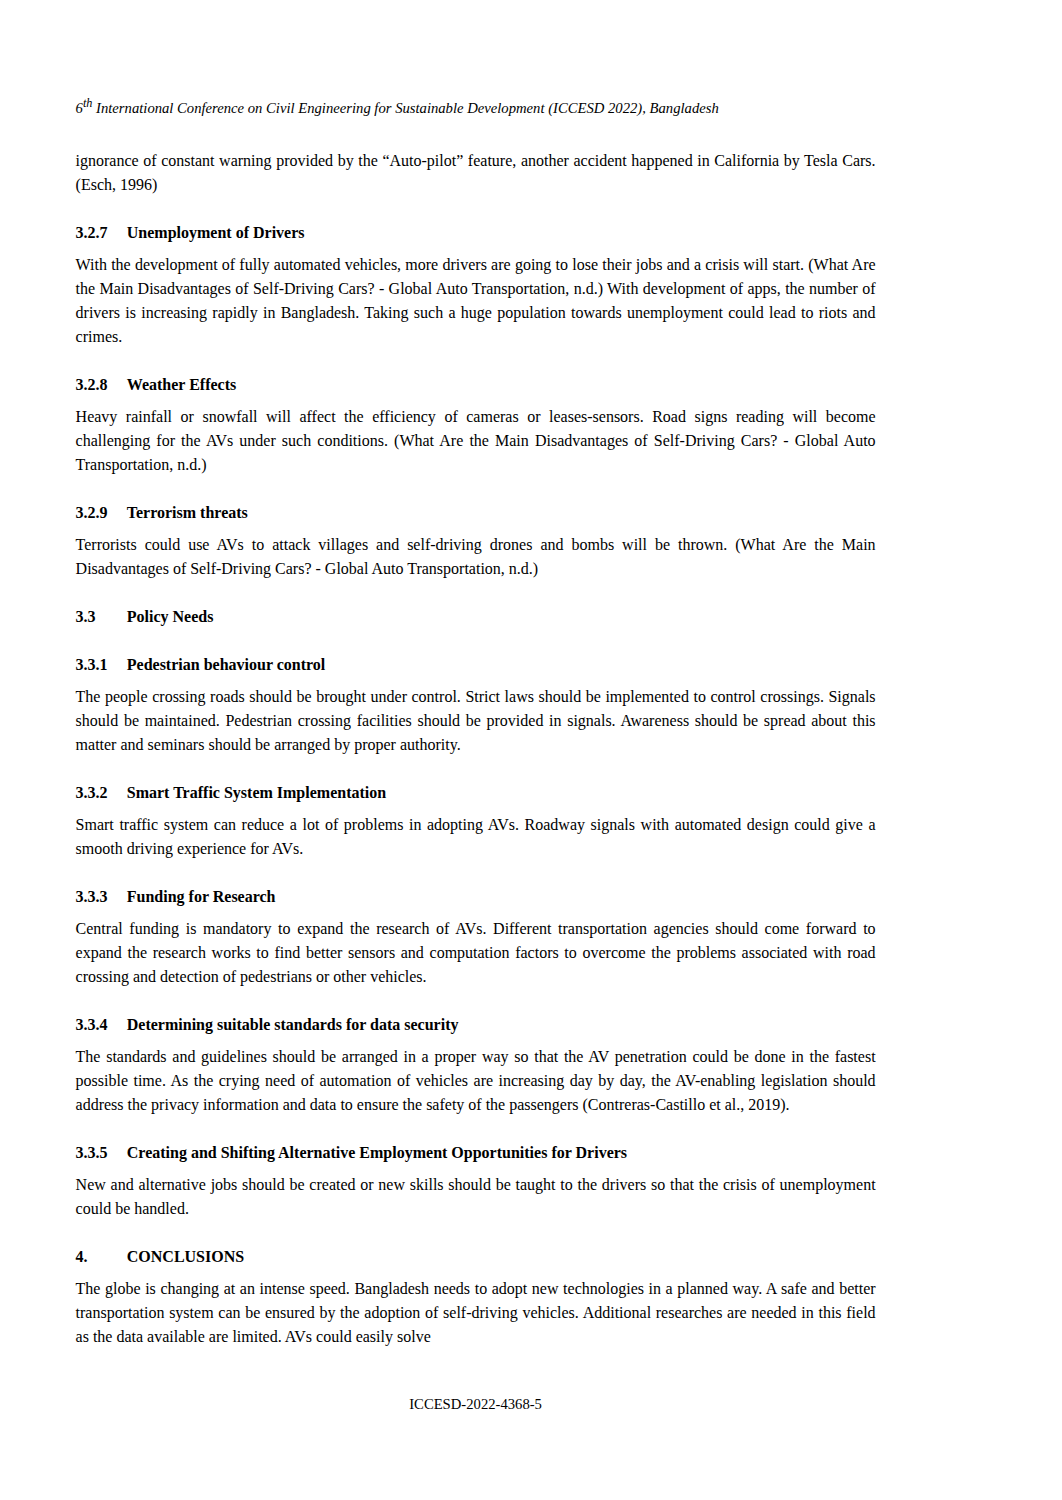6th International Conference on Civil Engineering for Sustainable Development (ICCESD 2022), Bangladesh
ignorance of constant warning provided by the “Auto-pilot” feature, another accident happened in California by Tesla Cars. (Esch, 1996)
3.2.7 Unemployment of Drivers
With the development of fully automated vehicles, more drivers are going to lose their jobs and a crisis will start. (What Are the Main Disadvantages of Self-Driving Cars? - Global Auto Transportation, n.d.) With development of apps, the number of drivers is increasing rapidly in Bangladesh. Taking such a huge population towards unemployment could lead to riots and crimes.
3.2.8 Weather Effects
Heavy rainfall or snowfall will affect the efficiency of cameras or leases-sensors. Road signs reading will become challenging for the AVs under such conditions. (What Are the Main Disadvantages of Self-Driving Cars? - Global Auto Transportation, n.d.)
3.2.9 Terrorism threats
Terrorists could use AVs to attack villages and self-driving drones and bombs will be thrown. (What Are the Main Disadvantages of Self-Driving Cars? - Global Auto Transportation, n.d.)
3.3 Policy Needs
3.3.1 Pedestrian behaviour control
The people crossing roads should be brought under control. Strict laws should be implemented to control crossings. Signals should be maintained. Pedestrian crossing facilities should be provided in signals. Awareness should be spread about this matter and seminars should be arranged by proper authority.
3.3.2 Smart Traffic System Implementation
Smart traffic system can reduce a lot of problems in adopting AVs. Roadway signals with automated design could give a smooth driving experience for AVs.
3.3.3 Funding for Research
Central funding is mandatory to expand the research of AVs. Different transportation agencies should come forward to expand the research works to find better sensors and computation factors to overcome the problems associated with road crossing and detection of pedestrians or other vehicles.
3.3.4 Determining suitable standards for data security
The standards and guidelines should be arranged in a proper way so that the AV penetration could be done in the fastest possible time. As the crying need of automation of vehicles are increasing day by day, the AV-enabling legislation should address the privacy information and data to ensure the safety of the passengers (Contreras-Castillo et al., 2019).
3.3.5 Creating and Shifting Alternative Employment Opportunities for Drivers
New and alternative jobs should be created or new skills should be taught to the drivers so that the crisis of unemployment could be handled.
4. CONCLUSIONS
The globe is changing at an intense speed. Bangladesh needs to adopt new technologies in a planned way. A safe and better transportation system can be ensured by the adoption of self-driving vehicles. Additional researches are needed in this field as the data available are limited. AVs could easily solve
ICCESD-2022-4368-5